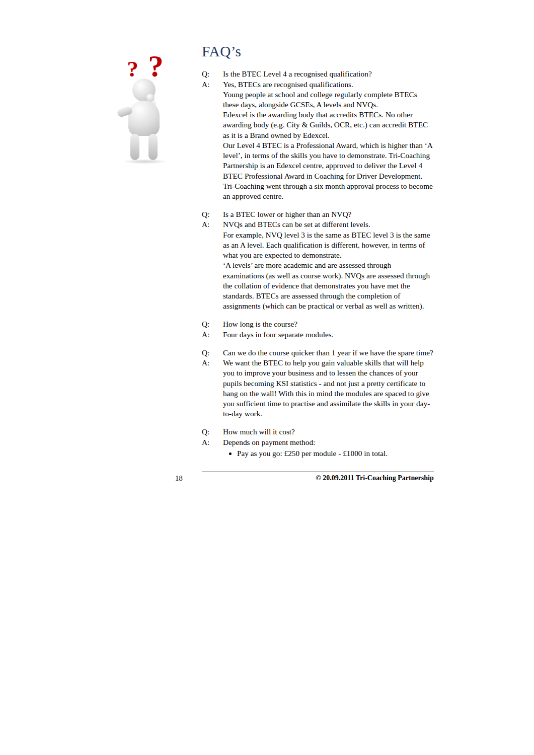? ?
FAQ’s
| Q: | Is the BTEC Level 4 a recognised qualification? |
| A: | Yes, BTECs are recognised qualifications. Young people at school and college regularly complete BTECs these days, alongside GCSEs, A levels and NVQs. Edexcel is the awarding body that accredits BTECs. No other awarding body (e.g. City & Guilds, OCR, etc.) can accredit BTEC as it is a Brand owned by Edexcel. Our Level 4 BTEC is a Professional Award, which is higher than ‘A level’, in terms of the skills you have to demonstrate. Tri-Coaching Partnership is an Edexcel centre, approved to deliver the Level 4 BTEC Professional Award in Coaching for Driver Development. Tri-Coaching went through a six month approval process to become an approved centre. |
| Q: | Is a BTEC lower or higher than an NVQ? |
| A: | NVQs and BTECs can be set at different levels. For example, NVQ level 3 is the same as BTEC level 3 is the same as an A level. Each qualification is different, however, in terms of what you are expected to demonstrate. ‘A levels’ are more academic and are assessed through examinations (as well as course work). NVQs are assessed through the collation of evidence that demonstrates you have met the standards. BTECs are assessed through the completion of assignments (which can be practical or verbal as well as written). |
| Q: | How long is the course? |
| A: | Four days in four separate modules. |
| Q: | Can we do the course quicker than 1 year if we have the spare time? |
| A: | We want the BTEC to help you gain valuable skills that will help you to improve your business and to lessen the chances of your pupils becoming KSI statistics - and not just a pretty certificate to hang on the wall! With this in mind the modules are spaced to give you sufficient time to practise and assimilate the skills in your day-to-day work. |
| Q: | How much will it cost? |
| A: | Depends on payment method: Pay as you go: £250 per module - £1000 in total. |
18
© 20.09.2011 Tri-Coaching Partnership